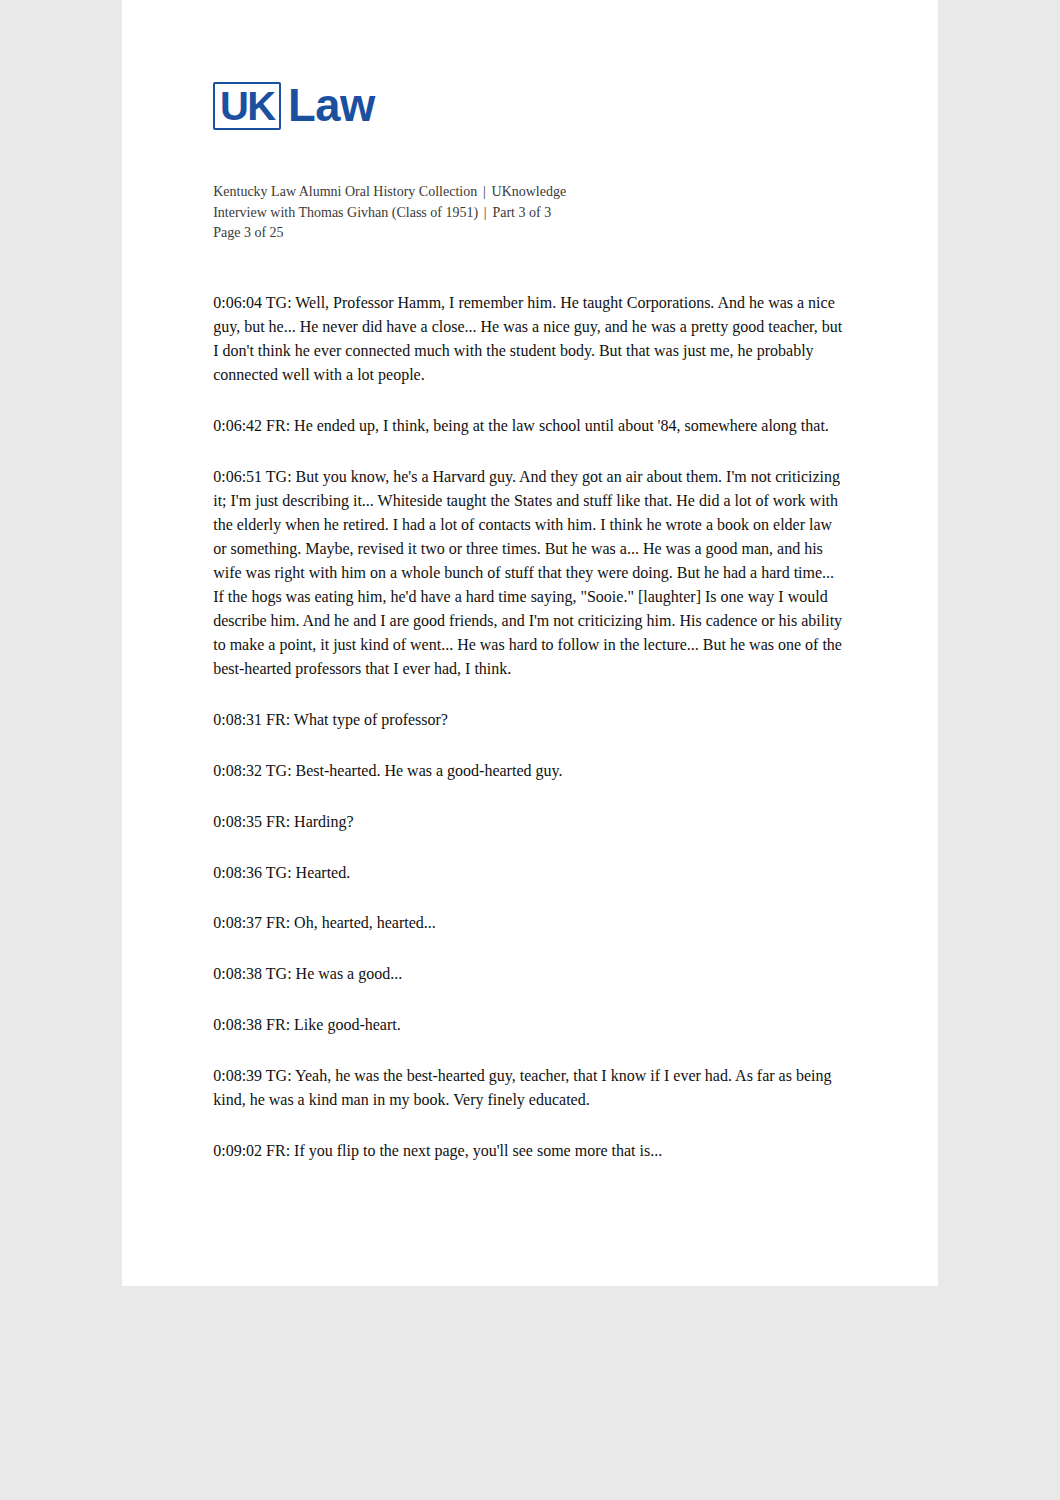UK Law
Kentucky Law Alumni Oral History Collection|UKnowledge
Interview with Thomas Givhan (Class of 1951)|Part 3 of 3
Page 3 of 25
0:06:04 TG: Well, Professor Hamm, I remember him. He taught Corporations. And he was a nice guy, but he... He never did have a close... He was a nice guy, and he was a pretty good teacher, but I don't think he ever connected much with the student body. But that was just me, he probably connected well with a lot people.
0:06:42 FR: He ended up, I think, being at the law school until about '84, somewhere along that.
0:06:51 TG: But you know, he's a Harvard guy. And they got an air about them. I'm not criticizing it; I'm just describing it... Whiteside taught the States and stuff like that. He did a lot of work with the elderly when he retired. I had a lot of contacts with him. I think he wrote a book on elder law or something. Maybe, revised it two or three times. But he was a... He was a good man, and his wife was right with him on a whole bunch of stuff that they were doing. But he had a hard time... If the hogs was eating him, he'd have a hard time saying, "Sooie." [laughter] Is one way I would describe him. And he and I are good friends, and I'm not criticizing him. His cadence or his ability to make a point, it just kind of went... He was hard to follow in the lecture... But he was one of the best-hearted professors that I ever had, I think.
0:08:31 FR: What type of professor?
0:08:32 TG: Best-hearted. He was a good-hearted guy.
0:08:35 FR: Harding?
0:08:36 TG: Hearted.
0:08:37 FR: Oh, hearted, hearted...
0:08:38 TG: He was a good...
0:08:38 FR: Like good-heart.
0:08:39 TG: Yeah, he was the best-hearted guy, teacher, that I know if I ever had. As far as being kind, he was a kind man in my book. Very finely educated.
0:09:02 FR: If you flip to the next page, you'll see some more that is...